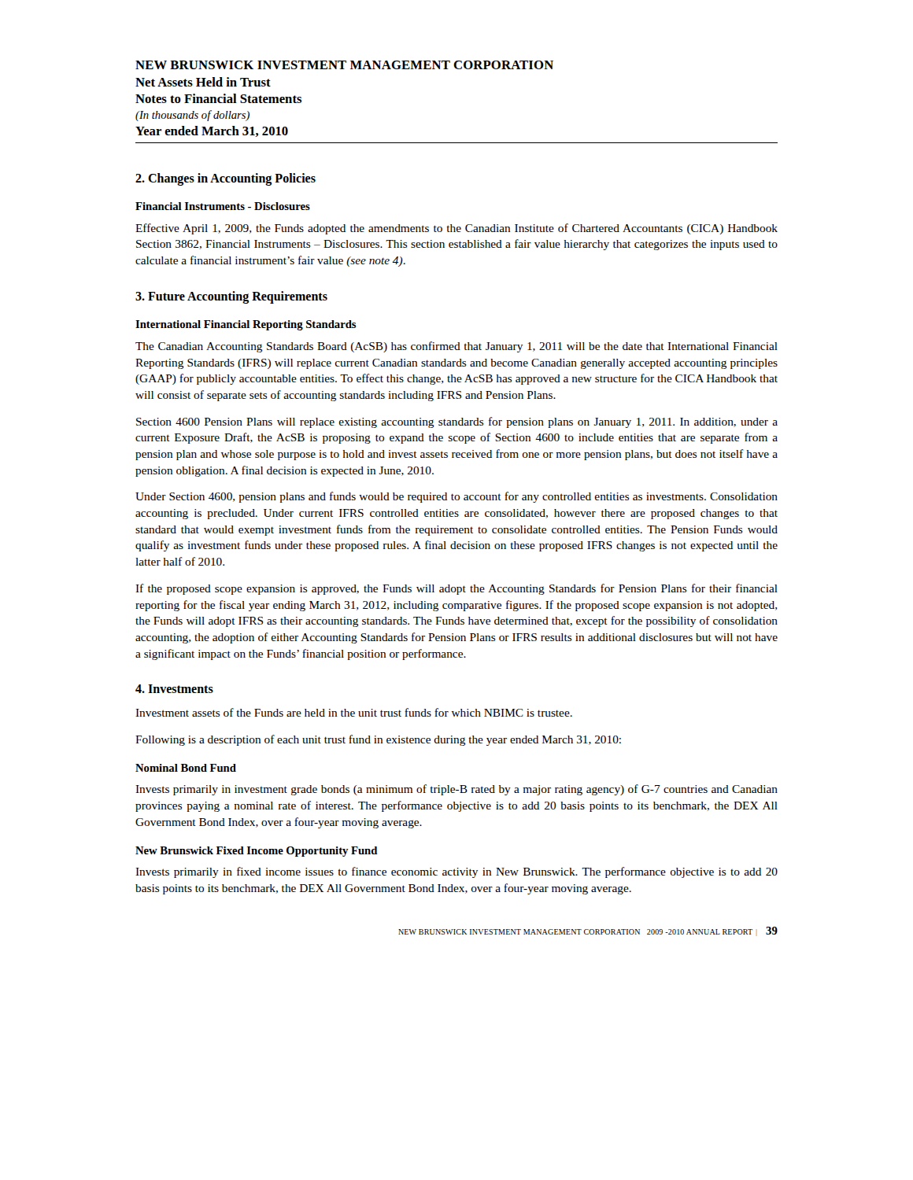NEW BRUNSWICK INVESTMENT MANAGEMENT CORPORATION
Net Assets Held in Trust
Notes to Financial Statements
(In thousands of dollars)
Year ended March 31, 2010
2. Changes in Accounting Policies
Financial Instruments - Disclosures
Effective April 1, 2009, the Funds adopted the amendments to the Canadian Institute of Chartered Accountants (CICA) Handbook Section 3862, Financial Instruments – Disclosures. This section established a fair value hierarchy that categorizes the inputs used to calculate a financial instrument’s fair value (see note 4).
3. Future Accounting Requirements
International Financial Reporting Standards
The Canadian Accounting Standards Board (AcSB) has confirmed that January 1, 2011 will be the date that International Financial Reporting Standards (IFRS) will replace current Canadian standards and become Canadian generally accepted accounting principles (GAAP) for publicly accountable entities. To effect this change, the AcSB has approved a new structure for the CICA Handbook that will consist of separate sets of accounting standards including IFRS and Pension Plans.
Section 4600 Pension Plans will replace existing accounting standards for pension plans on January 1, 2011. In addition, under a current Exposure Draft, the AcSB is proposing to expand the scope of Section 4600 to include entities that are separate from a pension plan and whose sole purpose is to hold and invest assets received from one or more pension plans, but does not itself have a pension obligation. A final decision is expected in June, 2010.
Under Section 4600, pension plans and funds would be required to account for any controlled entities as investments. Consolidation accounting is precluded. Under current IFRS controlled entities are consolidated, however there are proposed changes to that standard that would exempt investment funds from the requirement to consolidate controlled entities. The Pension Funds would qualify as investment funds under these proposed rules. A final decision on these proposed IFRS changes is not expected until the latter half of 2010.
If the proposed scope expansion is approved, the Funds will adopt the Accounting Standards for Pension Plans for their financial reporting for the fiscal year ending March 31, 2012, including comparative figures. If the proposed scope expansion is not adopted, the Funds will adopt IFRS as their accounting standards. The Funds have determined that, except for the possibility of consolidation accounting, the adoption of either Accounting Standards for Pension Plans or IFRS results in additional disclosures but will not have a significant impact on the Funds’ financial position or performance.
4. Investments
Investment assets of the Funds are held in the unit trust funds for which NBIMC is trustee.
Following is a description of each unit trust fund in existence during the year ended March 31, 2010:
Nominal Bond Fund
Invests primarily in investment grade bonds (a minimum of triple-B rated by a major rating agency) of G-7 countries and Canadian provinces paying a nominal rate of interest. The performance objective is to add 20 basis points to its benchmark, the DEX All Government Bond Index, over a four-year moving average.
New Brunswick Fixed Income Opportunity Fund
Invests primarily in fixed income issues to finance economic activity in New Brunswick. The performance objective is to add 20 basis points to its benchmark, the DEX All Government Bond Index, over a four-year moving average.
NEW BRUNSWICK INVESTMENT MANAGEMENT CORPORATION 2009 -2010 ANNUAL REPORT|39